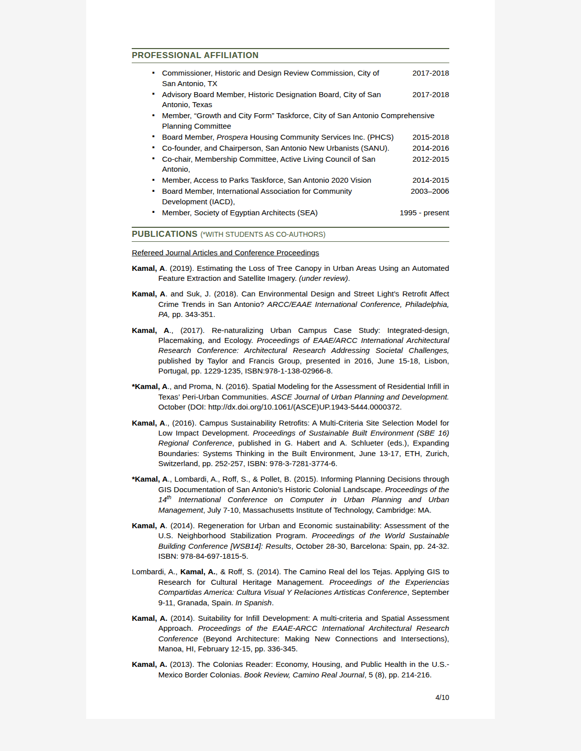Professional Affiliation
Commissioner, Historic and Design Review Commission, City of San Antonio, TX 2017-2018
Advisory Board Member, Historic Designation Board, City of San Antonio, Texas 2017-2018
Member, “Growth and City Form” Taskforce, City of San Antonio Comprehensive Planning Committee
Board Member, Prospera Housing Community Services Inc. (PHCS) 2015-2018
Co-founder, and Chairperson, San Antonio New Urbanists (SANU). 2014-2016
Co-chair, Membership Committee, Active Living Council of San Antonio, 2012-2015
Member, Access to Parks Taskforce, San Antonio 2020 Vision 2014-2015
Board Member, International Association for Community Development (IACD), 2003–2006
Member, Society of Egyptian Architects (SEA) 1995 - present
Publications (*with students as co-authors)
Refereed Journal Articles and Conference Proceedings
Kamal, A. (2019). Estimating the Loss of Tree Canopy in Urban Areas Using an Automated Feature Extraction and Satellite Imagery. (under review).
Kamal, A. and Suk, J. (2018). Can Environmental Design and Street Light’s Retrofit Affect Crime Trends in San Antonio? ARCC/EAAE International Conference, Philadelphia, PA, pp. 343-351.
Kamal, A., (2017). Re-naturalizing Urban Campus Case Study: Integrated-design, Placemaking, and Ecology. Proceedings of E AAE/ARCC International Architectural Research Conference: Architectural Research Addressing Societal Challenges, published by Taylor and Francis Group, presented in 2016, June 15-18, Lisbon, Portugal, pp. 1229-1235, ISBN:978-1-138-02966-8.
*Kamal, A., and Proma, N. (2016). Spatial Modeling for the Assessment of Residential Infill in Texas’ Peri-Urban Communities. ASCE Journal of Urban Planning and Development. October (DOI: http://dx.doi.org/10.1061/(ASCE)UP.1943-5444.0000372.
Kamal, A., (2016). Campus Sustainability Retrofits: A Multi-Criteria Site Selection Model for Low Impact Development. Proceedings of Sustainable Built Environment (SBE 16) Regional Conference, published in G. Habert and A. Schlueter (eds.), Expanding Boundaries: Systems Thinking in the Built Environment, June 13-17, ETH, Zurich, Switzerland, pp. 252-257, ISBN: 978-3-7281-3774-6.
*Kamal, A., Lombardi, A., Roff, S., & Pollet, B. (2015). Informing Planning Decisions through GIS Documentation of San Antonio’s Historic Colonial Landscape. Proceedings of the 14th International Conference on Computer in Urban Planning and Urban Management, July 7-10, Massachusetts Institute of Technology, Cambridge: MA.
Kamal, A. (2014). Regeneration for Urban and Economic sustainability: Assessment of the U.S. Neighborhood Stabilization Program. Proceedings of the World Sustainable Building Conference [WSB14]: Results, October 28-30, Barcelona: Spain, pp. 24-32. ISBN: 978-84-697-1815-5.
Lombardi, A., Kamal, A., & Roff, S. (2014). The Camino Real del los Tejas. Applying GIS to Research for Cultural Heritage Management. Proceedings of the Experiencias Compartidas America: Cultura Visual Y Relaciones Artisticas Conference, September 9-11, Granada, Spain. In Spanish.
Kamal, A. (2014). Suitability for Infill Development: A multi-criteria and Spatial Assessment Approach. Proceedings of the EAAE-ARCC International Architectural Research Conference (Beyond Architecture: Making New Connections and Intersections), Manoa, HI, February 12-15, pp. 336-345.
Kamal, A. (2013). The Colonias Reader: Economy, Housing, and Public Health in the U.S.- Mexico Border Colonias. Book Review, Camino Real Journal, 5 (8), pp. 214-216.
4/10